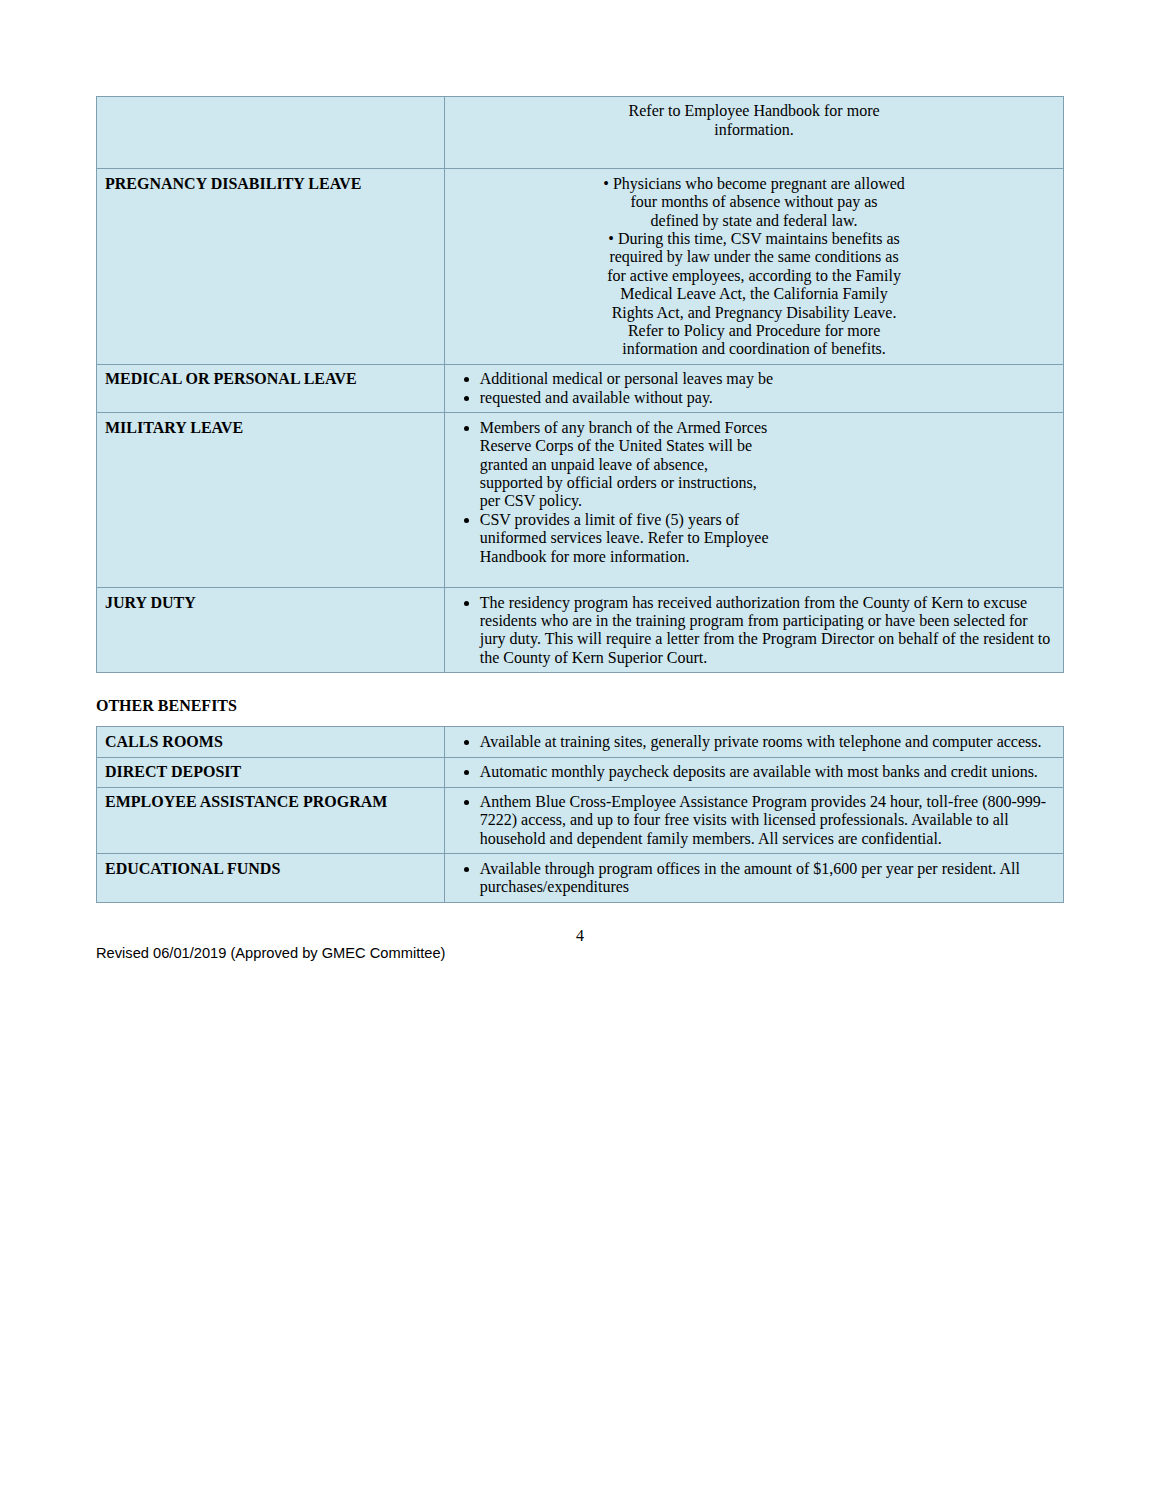| | Refer to Employee Handbook for more information. |
| PREGNANCY DISABILITY LEAVE | • Physicians who become pregnant are allowed four months of absence without pay as defined by state and federal law. • During this time, CSV maintains benefits as required by law under the same conditions as for active employees, according to the Family Medical Leave Act, the California Family Rights Act, and Pregnancy Disability Leave. Refer to Policy and Procedure for more information and coordination of benefits. |
| MEDICAL OR PERSONAL LEAVE | Additional medical or personal leaves may be requested and available without pay. |
| MILITARY LEAVE | Members of any branch of the Armed Forces Reserve Corps of the United States will be granted an unpaid leave of absence, supported by official orders or instructions, per CSV policy. CSV provides a limit of five (5) years of uniformed services leave. Refer to Employee Handbook for more information. |
| JURY DUTY | The residency program has received authorization from the County of Kern to excuse residents who are in the training program from participating or have been selected for jury duty. This will require a letter from the Program Director on behalf of the resident to the County of Kern Superior Court. |
OTHER BENEFITS
| CALLS ROOMS | Available at training sites, generally private rooms with telephone and computer access. |
| DIRECT DEPOSIT | Automatic monthly paycheck deposits are available with most banks and credit unions. |
| EMPLOYEE ASSISTANCE PROGRAM | Anthem Blue Cross-Employee Assistance Program provides 24 hour, toll-free (800-999-7222) access, and up to four free visits with licensed professionals. Available to all household and dependent family members. All services are confidential. |
| EDUCATIONAL FUNDS | Available through program offices in the amount of $1,600 per year per resident. All purchases/expenditures |
4
Revised 06/01/2019 (Approved by GMEC Committee)